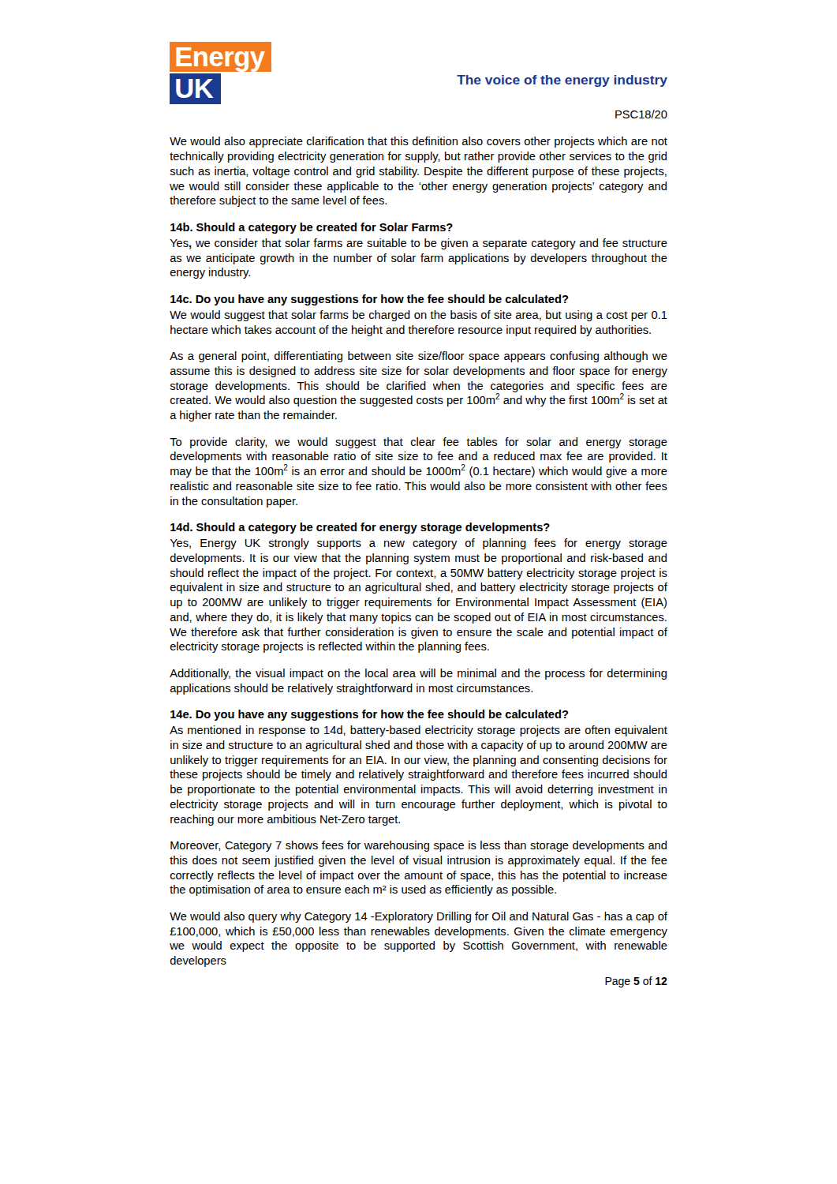Energy
UK
The voice of the energy industry
PSC18/20
We would also appreciate clarification that this definition also covers other projects which are not technically providing electricity generation for supply, but rather provide other services to the grid such as inertia, voltage control and grid stability. Despite the different purpose of these projects, we would still consider these applicable to the ‘other energy generation projects’ category and therefore subject to the same level of fees.
14b. Should a category be created for Solar Farms?
Yes, we consider that solar farms are suitable to be given a separate category and fee structure as we anticipate growth in the number of solar farm applications by developers throughout the energy industry.
14c. Do you have any suggestions for how the fee should be calculated?
We would suggest that solar farms be charged on the basis of site area, but using a cost per 0.1 hectare which takes account of the height and therefore resource input required by authorities.
As a general point, differentiating between site size/floor space appears confusing although we assume this is designed to address site size for solar developments and floor space for energy storage developments. This should be clarified when the categories and specific fees are created. We would also question the suggested costs per 100m2 and why the first 100m2 is set at a higher rate than the remainder.
To provide clarity, we would suggest that clear fee tables for solar and energy storage developments with reasonable ratio of site size to fee and a reduced max fee are provided. It may be that the 100m2 is an error and should be 1000m2 (0.1 hectare) which would give a more realistic and reasonable site size to fee ratio. This would also be more consistent with other fees in the consultation paper.
14d. Should a category be created for energy storage developments?
Yes, Energy UK strongly supports a new category of planning fees for energy storage developments. It is our view that the planning system must be proportional and risk-based and should reflect the impact of the project. For context, a 50MW battery electricity storage project is equivalent in size and structure to an agricultural shed, and battery electricity storage projects of up to 200MW are unlikely to trigger requirements for Environmental Impact Assessment (EIA) and, where they do, it is likely that many topics can be scoped out of EIA in most circumstances. We therefore ask that further consideration is given to ensure the scale and potential impact of electricity storage projects is reflected within the planning fees.
Additionally, the visual impact on the local area will be minimal and the process for determining applications should be relatively straightforward in most circumstances.
14e. Do you have any suggestions for how the fee should be calculated?
As mentioned in response to 14d, battery-based electricity storage projects are often equivalent in size and structure to an agricultural shed and those with a capacity of up to around 200MW are unlikely to trigger requirements for an EIA. In our view, the planning and consenting decisions for these projects should be timely and relatively straightforward and therefore fees incurred should be proportionate to the potential environmental impacts. This will avoid deterring investment in electricity storage projects and will in turn encourage further deployment, which is pivotal to reaching our more ambitious Net-Zero target.
Moreover, Category 7 shows fees for warehousing space is less than storage developments and this does not seem justified given the level of visual intrusion is approximately equal. If the fee correctly reflects the level of impact over the amount of space, this has the potential to increase the optimisation of area to ensure each m² is used as efficiently as possible.
We would also query why Category 14 -Exploratory Drilling for Oil and Natural Gas - has a cap of £100,000, which is £50,000 less than renewables developments. Given the climate emergency we would expect the opposite to be supported by Scottish Government, with renewable developers
Page 5 of 12